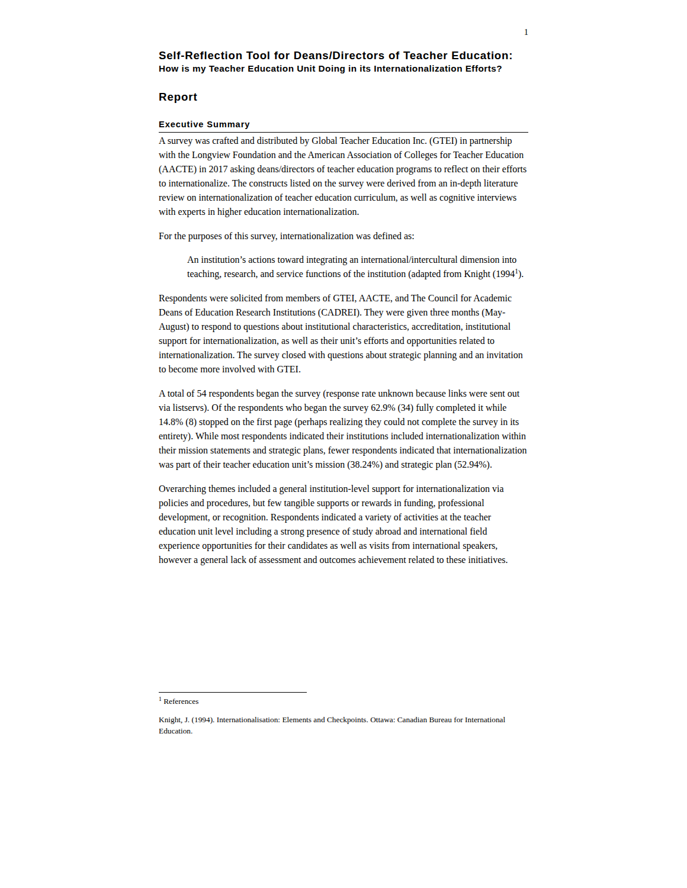1
Self-Reflection Tool for Deans/Directors of Teacher Education:
How is my Teacher Education Unit Doing in its Internationalization Efforts?
Report
Executive Summary
A survey was crafted and distributed by Global Teacher Education Inc. (GTEI) in partnership with the Longview Foundation and the American Association of Colleges for Teacher Education (AACTE) in 2017 asking deans/directors of teacher education programs to reflect on their efforts to internationalize. The constructs listed on the survey were derived from an in-depth literature review on internationalization of teacher education curriculum, as well as cognitive interviews with experts in higher education internationalization.
For the purposes of this survey, internationalization was defined as:
An institution’s actions toward integrating an international/intercultural dimension into teaching, research, and service functions of the institution (adapted from Knight (19941).
Respondents were solicited from members of GTEI, AACTE, and The Council for Academic Deans of Education Research Institutions (CADREI). They were given three months (May-August) to respond to questions about institutional characteristics, accreditation, institutional support for internationalization, as well as their unit’s efforts and opportunities related to internationalization. The survey closed with questions about strategic planning and an invitation to become more involved with GTEI.
A total of 54 respondents began the survey (response rate unknown because links were sent out via listservs). Of the respondents who began the survey 62.9% (34) fully completed it while 14.8% (8) stopped on the first page (perhaps realizing they could not complete the survey in its entirety). While most respondents indicated their institutions included internationalization within their mission statements and strategic plans, fewer respondents indicated that internationalization was part of their teacher education unit’s mission (38.24%) and strategic plan (52.94%).
Overarching themes included a general institution-level support for internationalization via policies and procedures, but few tangible supports or rewards in funding, professional development, or recognition. Respondents indicated a variety of activities at the teacher education unit level including a strong presence of study abroad and international field experience opportunities for their candidates as well as visits from international speakers, however a general lack of assessment and outcomes achievement related to these initiatives.
1 References
Knight, J. (1994). Internationalisation: Elements and Checkpoints. Ottawa: Canadian Bureau for International Education.